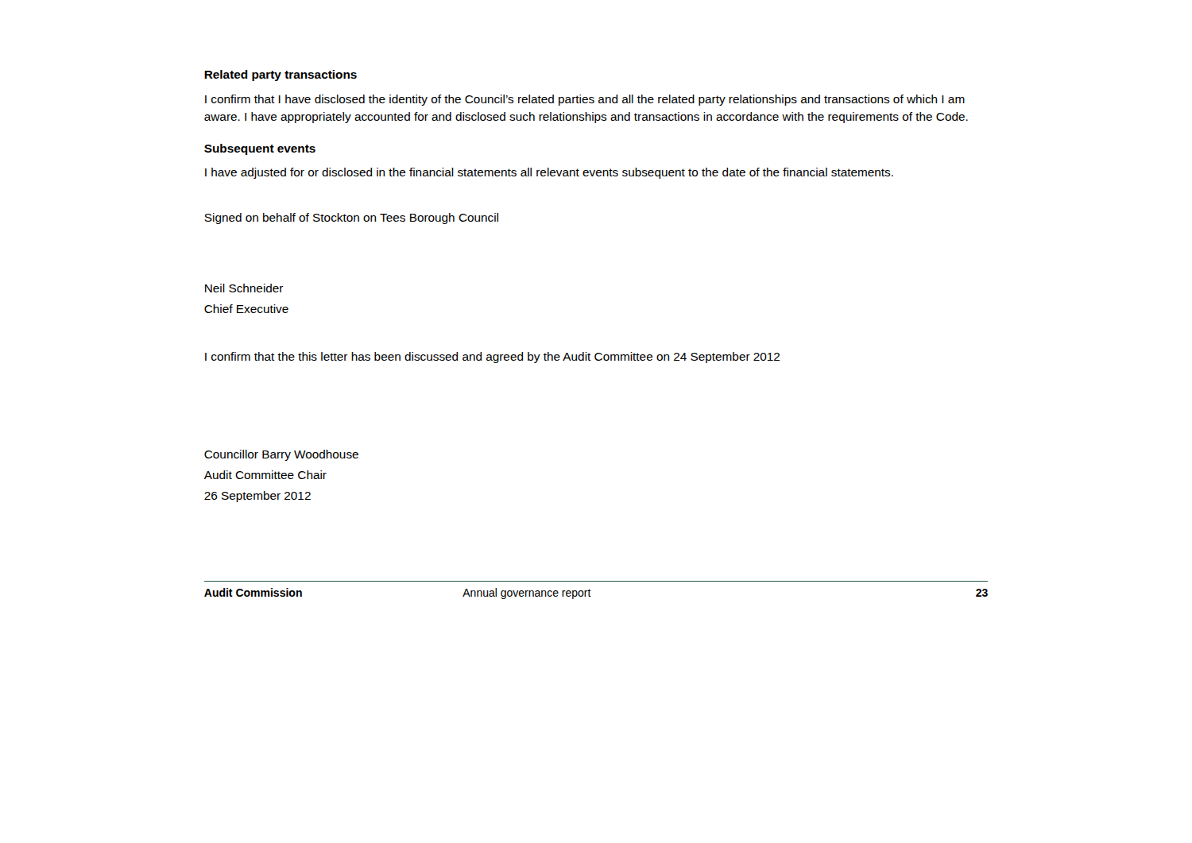Related party transactions
I confirm that I have disclosed the identity of the Council’s related parties and all the related party relationships and transactions of which I am aware. I have appropriately accounted for and disclosed such relationships and transactions in accordance with the requirements of the Code.
Subsequent events
I have adjusted for or disclosed in the financial statements all relevant events subsequent to the date of the financial statements.
Signed on behalf of Stockton on Tees Borough Council
Neil Schneider
Chief Executive
I confirm that the this letter has been discussed and agreed by the Audit Committee on 24 September 2012
Councillor Barry Woodhouse
Audit Committee Chair
26 September 2012
| Audit Commission | Annual governance report | 23 |